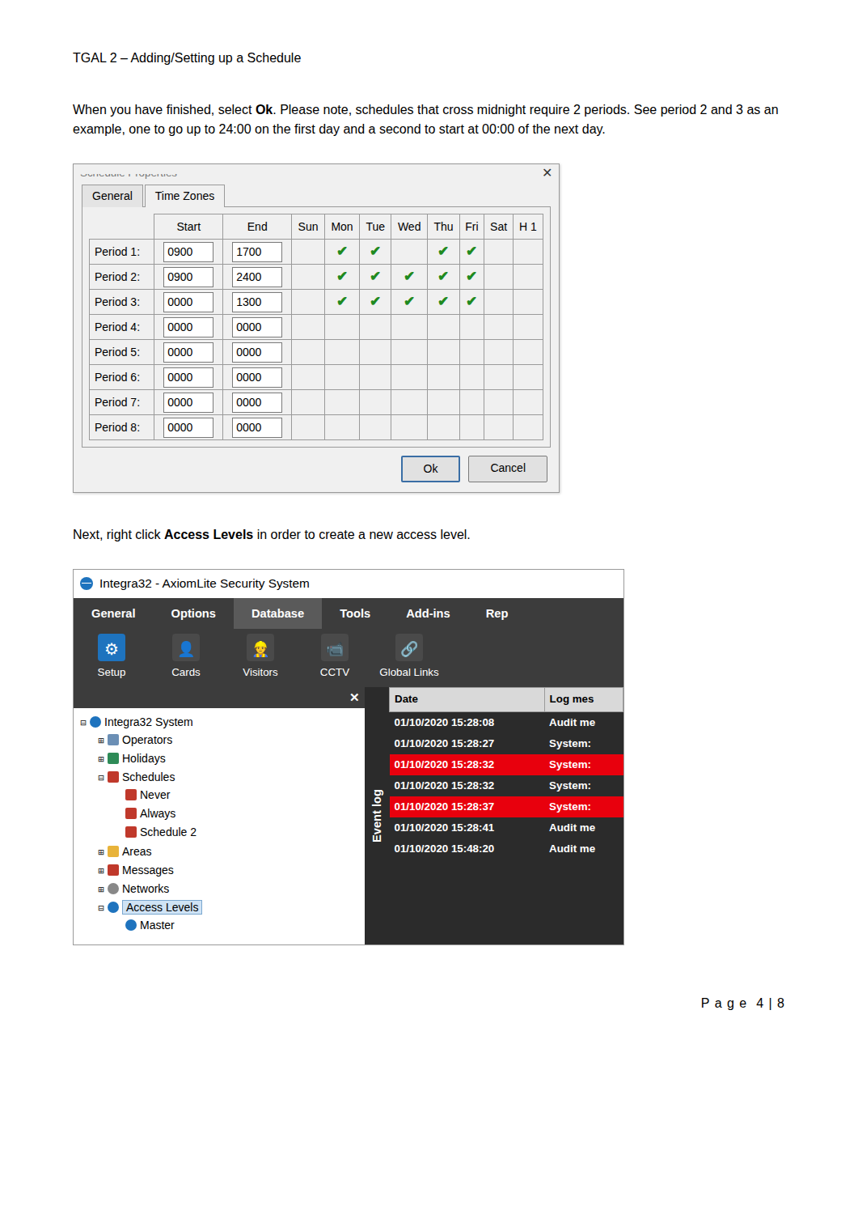TGAL 2 – Adding/Setting up a Schedule
When you have finished, select Ok. Please note, schedules that cross midnight require 2 periods. See period 2 and 3 as an example, one to go up to 24:00 on the first day and a second to start at 00:00 of the next day.
Schedule Properties ✕
General
Time Zones
| | Start | End | Sun | Mon | Tue | Wed | Thu | Fri | Sat | H 1 |
| --- | --- | --- | --- | --- | --- | --- | --- | --- | --- | --- |
| Period 1: | 0900 | 1700 | | ✔ | ✔ | | ✔ | ✔ | | |
| Period 2: | 0900 | 2400 | | ✔ | ✔ | ✔ | ✔ | ✔ | | |
| Period 3: | 0000 | 1300 | | ✔ | ✔ | ✔ | ✔ | ✔ | | |
| Period 4: | 0000 | 0000 | | | | | | | | |
| Period 5: | 0000 | 0000 | | | | | | | | |
| Period 6: | 0000 | 0000 | | | | | | | | |
| Period 7: | 0000 | 0000 | | | | | | | | |
| Period 8: | 0000 | 0000 | | | | | | | | |
Ok
Cancel
Next, right click Access Levels in order to create a new access level.
Integra32 - AxiomLite Security System
General
Options
Database
Tools
Add-ins
Rep
Setup
Cards
Visitors
CCTV
Global Links
✕
⊟ Integra32 System
⊞ Operators
⊞ Holidays
⊟ Schedules
Never
Always
Schedule 2
⊞ Areas
⊞ Messages
⊞ Networks
⊟ Access Levels
Master
Event log
| Date | Log mes |
| --- | --- |
| 01/10/2020 15:28:08 | Audit me |
| 01/10/2020 15:28:27 | System: |
| 01/10/2020 15:28:32 | System: |
| 01/10/2020 15:28:32 | System: |
| 01/10/2020 15:28:37 | System: |
| 01/10/2020 15:28:41 | Audit me |
| 01/10/2020 15:48:20 | Audit me |
P a g e 4 | 8